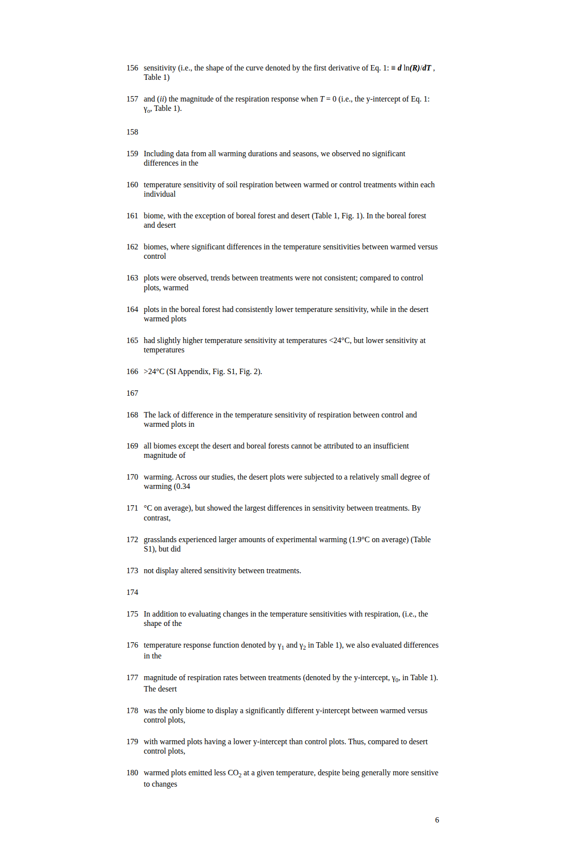sensitivity (i.e., the shape of the curve denoted by the first derivative of Eq. 1: ≡ d ln(R)/dT , Table 1)
and (ii) the magnitude of the respiration response when T = 0 (i.e., the y-intercept of Eq. 1: γo, Table 1).
Including data from all warming durations and seasons, we observed no significant differences in the
temperature sensitivity of soil respiration between warmed or control treatments within each individual
biome, with the exception of boreal forest and desert (Table 1, Fig. 1). In the boreal forest and desert
biomes, where significant differences in the temperature sensitivities between warmed versus control
plots were observed, trends between treatments were not consistent; compared to control plots, warmed
plots in the boreal forest had consistently lower temperature sensitivity, while in the desert warmed plots
had slightly higher temperature sensitivity at temperatures <24°C, but lower sensitivity at temperatures
>24°C (SI Appendix, Fig. S1, Fig. 2).
The lack of difference in the temperature sensitivity of respiration between control and warmed plots in
all biomes except the desert and boreal forests cannot be attributed to an insufficient magnitude of
warming. Across our studies, the desert plots were subjected to a relatively small degree of warming (0.34
°C on average), but showed the largest differences in sensitivity between treatments. By contrast,
grasslands experienced larger amounts of experimental warming (1.9°C on average) (Table S1), but did
not display altered sensitivity between treatments.
In addition to evaluating changes in the temperature sensitivities with respiration, (i.e., the shape of the
temperature response function denoted by γ1 and γ2 in Table 1), we also evaluated differences in the
magnitude of respiration rates between treatments (denoted by the y-intercept, γ0, in Table 1). The desert
was the only biome to display a significantly different y-intercept between warmed versus control plots,
with warmed plots having a lower y-intercept than control plots. Thus, compared to desert control plots,
warmed plots emitted less CO2 at a given temperature, despite being generally more sensitive to changes
6